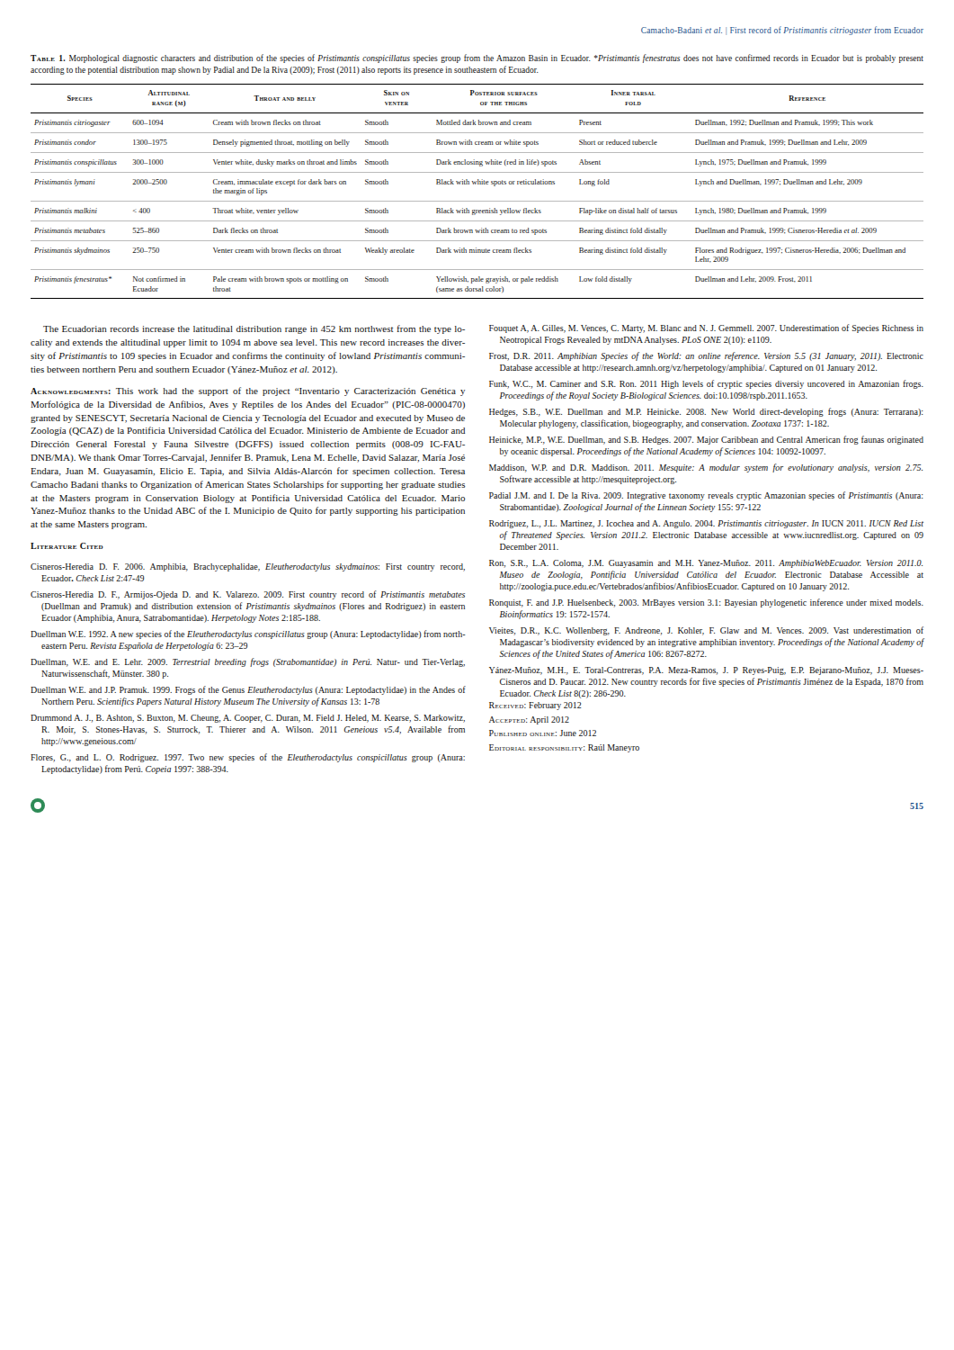Camacho-Badani et al. | First record of Pristimantis citriogaster from Ecuador
Table 1. Morphological diagnostic characters and distribution of the species of Pristimantis conspicillatus species group from the Amazon Basin in Ecuador. *Pristimantis fenestratus does not have confirmed records in Ecuador but is probably present according to the potential distribution map shown by Padial and De la Riva (2009); Frost (2011) also reports its presence in southeastern of Ecuador.
| Species | Altitudinal range (m) | Throat and belly | Skin on venter | Posterior surfaces of the thighs | Inner tarsal fold | Reference |
| --- | --- | --- | --- | --- | --- | --- |
| Pristimantis citriogaster | 600–1094 | Cream with brown flecks on throat | Smooth | Mottled dark brown and cream | Present | Duellman, 1992; Duellman and Pramuk, 1999; This work |
| Pristimantis condor | 1300–1975 | Densely pigmented throat, mottling on belly | Smooth | Brown with cream or white spots | Short or reduced tubercle | Duellman and Pramuk, 1999; Duellman and Lehr, 2009 |
| Pristimantis conspicillatus | 300–1000 | Venter white, dusky marks on throat and limbs | Smooth | Dark enclosing white (red in life) spots | Absent | Lynch, 1975; Duellman and Pramuk, 1999 |
| Pristimantis lymani | 2000–2500 | Cream, immaculate except for dark bars on the margin of lips | Smooth | Black with white spots or reticulations | Long fold | Lynch and Duellman, 1997; Duellman and Lehr, 2009 |
| Pristimantis malkini | < 400 | Throat white, venter yellow | Smooth | Black with greenish yellow flecks | Flap-like on distal half of tarsus | Lynch, 1980; Duellman and Pramuk, 1999 |
| Pristimantis metabates | 525–860 | Dark flecks on throat | Smooth | Dark brown with cream to red spots | Bearing distinct fold distally | Duellman and Pramuk, 1999; Cisneros-Heredia et al. 2009 |
| Pristimantis skydmainos | 250–750 | Venter cream with brown flecks on throat | Weakly areolate | Dark with minute cream flecks | Bearing distinct fold distally | Flores and Rodriguez, 1997; Cisneros-Heredia, 2006; Duellman and Lehr, 2009 |
| Pristimantis fenestratus* | Not confirmed in Ecuador | Pale cream with brown spots or mottling on throat | Smooth | Yellowish, pale grayish, or pale reddish (same as dorsal color) | Low fold distally | Duellman and Lehr, 2009. Frost, 2011 |
The Ecuadorian records increase the latitudinal distribution range in 452 km northwest from the type locality and extends the altitudinal upper limit to 1094 m above sea level. This new record increases the diversity of Pristimantis to 109 species in Ecuador and confirms the continuity of lowland Pristimantis communities between northern Peru and southern Ecuador (Yánez-Muñoz et al. 2012).
Acknowledgments: This work had the support of the project “Inventario y Caracterización Genética y Morfológica de la Diversidad de Anfibios, Aves y Reptiles de los Andes del Ecuador” (PIC-08-0000470) granted by SENESCYT, Secretaría Nacional de Ciencia y Tecnología del Ecuador and executed by Museo de Zoología (QCAZ) de la Pontificia Universidad Católica del Ecuador. Ministerio de Ambiente de Ecuador and Dirección General Forestal y Fauna Silvestre (DGFFS) issued collection permits (008-09 IC-FAU-DNB/MA). We thank Omar Torres-Carvajal, Jennifer B. Pramuk, Lena M. Echelle, David Salazar, María José Endara, Juan M. Guayasamín, Elicio E. Tapia, and Silvia Aldás-Alarcón for specimen collection. Teresa Camacho Badani thanks to Organization of American States Scholarships for supporting her graduate studies at the Masters program in Conservation Biology at Pontificia Universidad Católica del Ecuador. Mario Yanez-Muñoz thanks to the Unidad ABC of the I. Municipio de Quito for partly supporting his participation at the same Masters program.
Literature Cited
Cisneros-Heredia D. F. 2006. Amphibia, Brachycephalidae, Eleutherodactylus skydmainos: First country record, Ecuador. Check List 2:47-49
Cisneros-Heredia D. F., Armijos-Ojeda D. and K. Valarezo. 2009. First country record of Pristimantis metabates (Duellman and Pramuk) and distribution extension of Pristimantis skydmainos (Flores and Rodriguez) in eastern Ecuador (Amphibia, Anura, Satrabomantidae). Herpetology Notes 2:185-188.
Duellman W.E. 1992. A new species of the Eleutherodactylus conspicillatus group (Anura: Leptodactylidae) from northeastern Peru. Revista Española de Herpetología 6: 23–29
Duellman, W.E. and E. Lehr. 2009. Terrestrial breeding frogs (Strabomantidae) in Perú. Natur- und Tier-Verlag, Naturwissenschaft, Münster. 380 p.
Duellman W.E. and J.P. Pramuk. 1999. Frogs of the Genus Eleutherodactylus (Anura: Leptodactylidae) in the Andes of Northern Peru. Scientifics Papers Natural History Museum The University of Kansas 13: 1-78
Drummond A. J., B. Ashton, S. Buxton, M. Cheung, A. Cooper, C. Duran, M. Field J. Heled, M. Kearse, S. Markowitz, R. Moir, S. Stones-Havas, S. Sturrock, T. Thierer and A. Wilson. 2011 Geneious v5.4, Available from http://www.geneious.com/
Flores, G., and L. O. Rodriguez. 1997. Two new species of the Eleutherodactylus conspicillatus group (Anura: Leptodactylidae) from Perú. Copeia 1997: 388-394.
Fouquet A, A. Gilles, M. Vences, C. Marty, M. Blanc and N. J. Gemmell. 2007. Underestimation of Species Richness in Neotropical Frogs Revealed by mtDNA Analyses. PLoS ONE 2(10): e1109.
Frost, D.R. 2011. Amphibian Species of the World: an online reference. Version 5.5 (31 January, 2011). Electronic Database accessible at http://research.amnh.org/vz/herpetology/amphibia/. Captured on 01 January 2012.
Funk, W.C., M. Caminer and S.R. Ron. 2011 High levels of cryptic species diversiy uncovered in Amazonian frogs. Proceedings of the Royal Society B-Biological Sciences. doi:10.1098/rspb.2011.1653.
Hedges, S.B., W.E. Duellman and M.P. Heinicke. 2008. New World direct-developing frogs (Anura: Terrarana): Molecular phylogeny, classification, biogeography, and conservation. Zootaxa 1737: 1-182.
Heinicke, M.P., W.E. Duellman, and S.B. Hedges. 2007. Major Caribbean and Central American frog faunas originated by oceanic dispersal. Proceedings of the National Academy of Sciences 104: 10092-10097.
Maddison, W.P. and D.R. Maddison. 2011. Mesquite: A modular system for evolutionary analysis, version 2.75. Software accessible at http://mesquiteproject.org.
Padial J.M. and I. De la Riva. 2009. Integrative taxonomy reveals cryptic Amazonian species of Pristimantis (Anura: Strabomantidae). Zoological Journal of the Linnean Society 155: 97-122
Rodríguez, L., J.L. Martinez, J. Icochea and A. Angulo. 2004. Pristimantis citriogaster. In IUCN 2011. IUCN Red List of Threatened Species. Version 2011.2. Electronic Database accessible at www.iucnredlist.org. Captured on 09 December 2011.
Ron, S.R., L.A. Coloma, J.M. Guayasamin and M.H. Yanez-Muñoz. 2011. AmphibiaWebEcuador. Version 2011.0. Museo de Zoología, Pontificia Universidad Católica del Ecuador. Electronic Database Accessible at http://zoologia.puce.edu.ec/Vertebrados/anfibios/AnfibiosEcuador. Captured on 10 January 2012.
Ronquist, F. and J.P. Huelsenbeck, 2003. MrBayes version 3.1: Bayesian phylogenetic inference under mixed models. Bioinformatics 19: 1572-1574.
Vieites, D.R., K.C. Wollenberg, F. Andreone, J. Kohler, F. Glaw and M. Vences. 2009. Vast underestimation of Madagascar’s biodiversity evidenced by an integrative amphibian inventory. Proceedings of the National Academy of Sciences of the United States of America 106: 8267-8272.
Yánez-Muñoz, M.H., E. Toral-Contreras, P.A. Meza-Ramos, J. P Reyes-Puig, E.P. Bejarano-Muñoz, J.J. Mueses-Cisneros and D. Paucar. 2012. New country records for five species of Pristimantis Jiménez de la Espada, 1870 from Ecuador. Check List 8(2): 286-290.
Received: February 2012
Accepted: April 2012
Published online: June 2012
Editorial responsibility: Raúl Maneyro
515